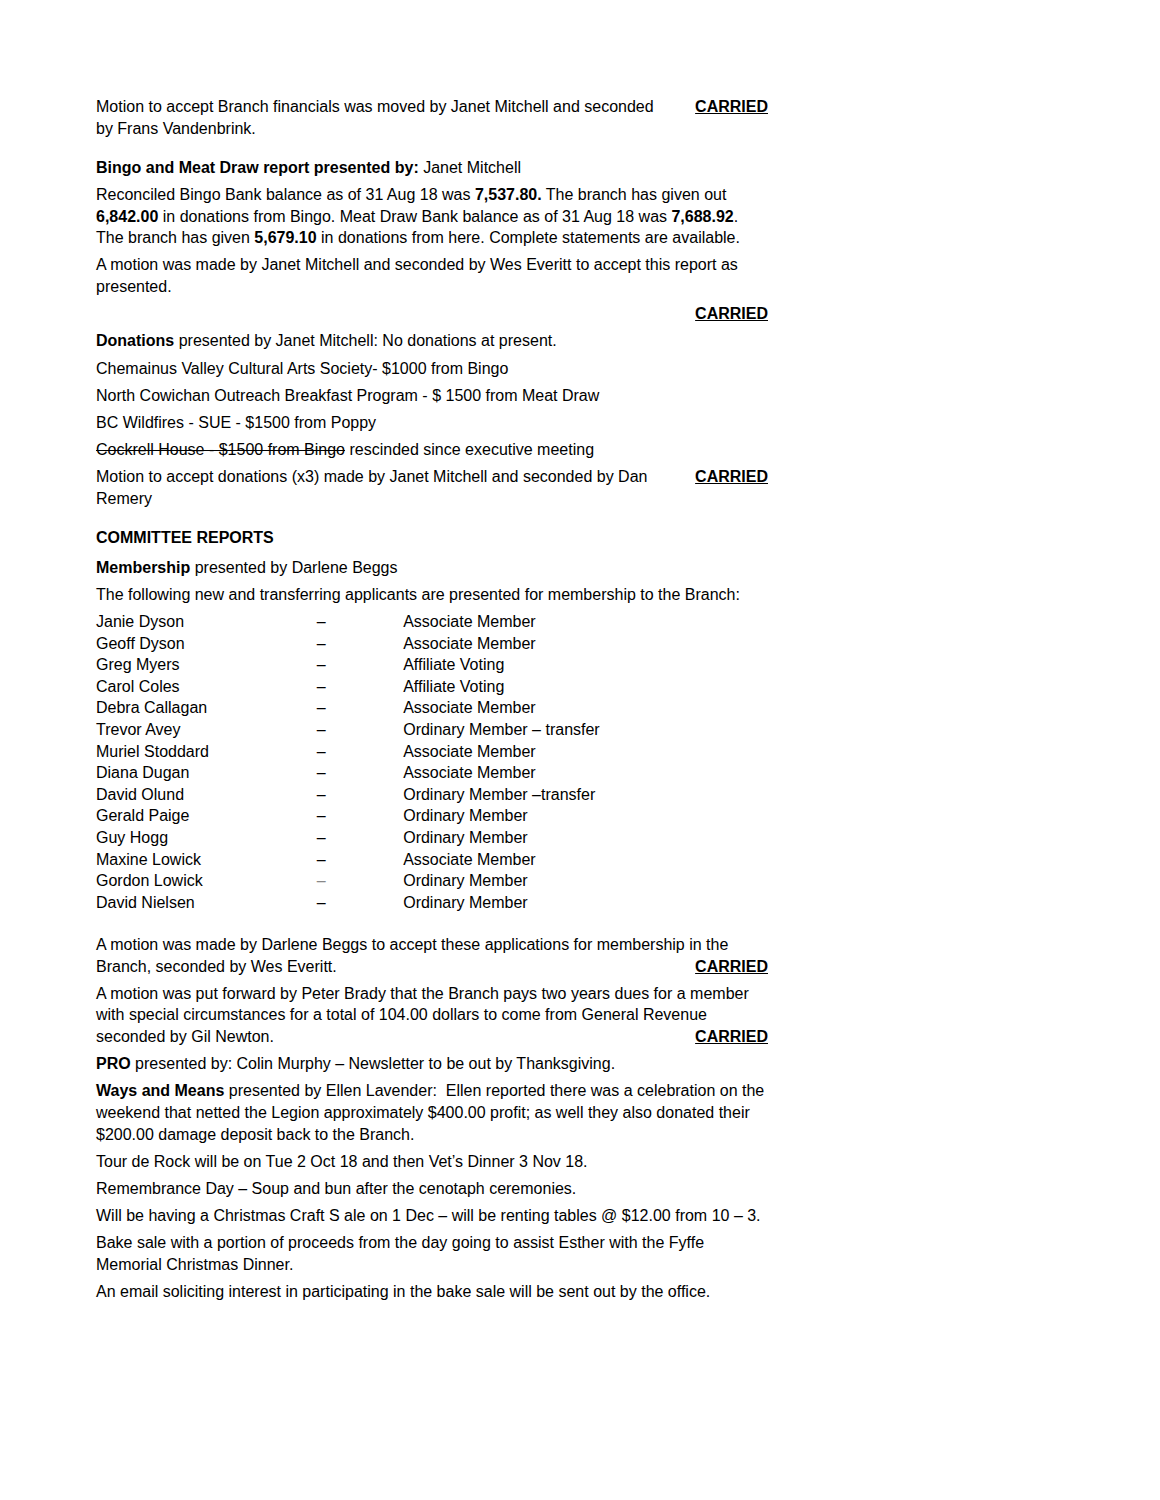Motion to accept Branch financials was moved by Janet Mitchell and seconded by Frans Vandenbrink. CARRIED
Bingo and Meat Draw report presented by: Janet Mitchell
Reconciled Bingo Bank balance as of 31 Aug 18 was 7,537.80. The branch has given out 6,842.00 in donations from Bingo. Meat Draw Bank balance as of 31 Aug 18 was 7,688.92. The branch has given 5,679.10 in donations from here. Complete statements are available.
A motion was made by Janet Mitchell and seconded by Wes Everitt to accept this report as presented.
CARRIED
Donations presented by Janet Mitchell: No donations at present.
Chemainus Valley Cultural Arts Society- $1000 from Bingo
North Cowichan Outreach Breakfast Program - $ 1500 from Meat Draw
BC Wildfires - SUE - $1500 from Poppy
Cockrell House - $1500 from Bingo rescinded since executive meeting
Motion to accept donations (x3) made by Janet Mitchell and seconded by Dan Remery CARRIED
COMMITTEE REPORTS
Membership presented by Darlene Beggs
The following new and transferring applicants are presented for membership to the Branch:
| Janie Dyson | – | Associate Member |
| Geoff Dyson | – | Associate Member |
| Greg Myers | – | Affiliate Voting |
| Carol Coles | – | Affiliate Voting |
| Debra Callagan | – | Associate Member |
| Trevor Avey | – | Ordinary Member – transfer |
| Muriel Stoddard | – | Associate Member |
| Diana Dugan | – | Associate Member |
| David Olund | – | Ordinary Member –transfer |
| Gerald Paige | – | Ordinary Member |
| Guy Hogg | – | Ordinary Member |
| Maxine Lowick | – | Associate Member |
| Gordon Lowick | – | Ordinary Member |
| David Nielsen | – | Ordinary Member |
A motion was made by Darlene Beggs to accept these applications for membership in the Branch, seconded by Wes Everitt. CARRIED
A motion was put forward by Peter Brady that the Branch pays two years dues for a member with special circumstances for a total of 104.00 dollars to come from General Revenue seconded by Gil Newton. CARRIED
PRO presented by: Colin Murphy – Newsletter to be out by Thanksgiving.
Ways and Means presented by Ellen Lavender: Ellen reported there was a celebration on the weekend that netted the Legion approximately $400.00 profit; as well they also donated their $200.00 damage deposit back to the Branch.
Tour de Rock will be on Tue 2 Oct 18 and then Vet’s Dinner 3 Nov 18.
Remembrance Day – Soup and bun after the cenotaph ceremonies.
Will be having a Christmas Craft S ale on 1 Dec – will be renting tables @ $12.00 from 10 – 3.
Bake sale with a portion of proceeds from the day going to assist Esther with the Fyffe Memorial Christmas Dinner.
An email soliciting interest in participating in the bake sale will be sent out by the office.